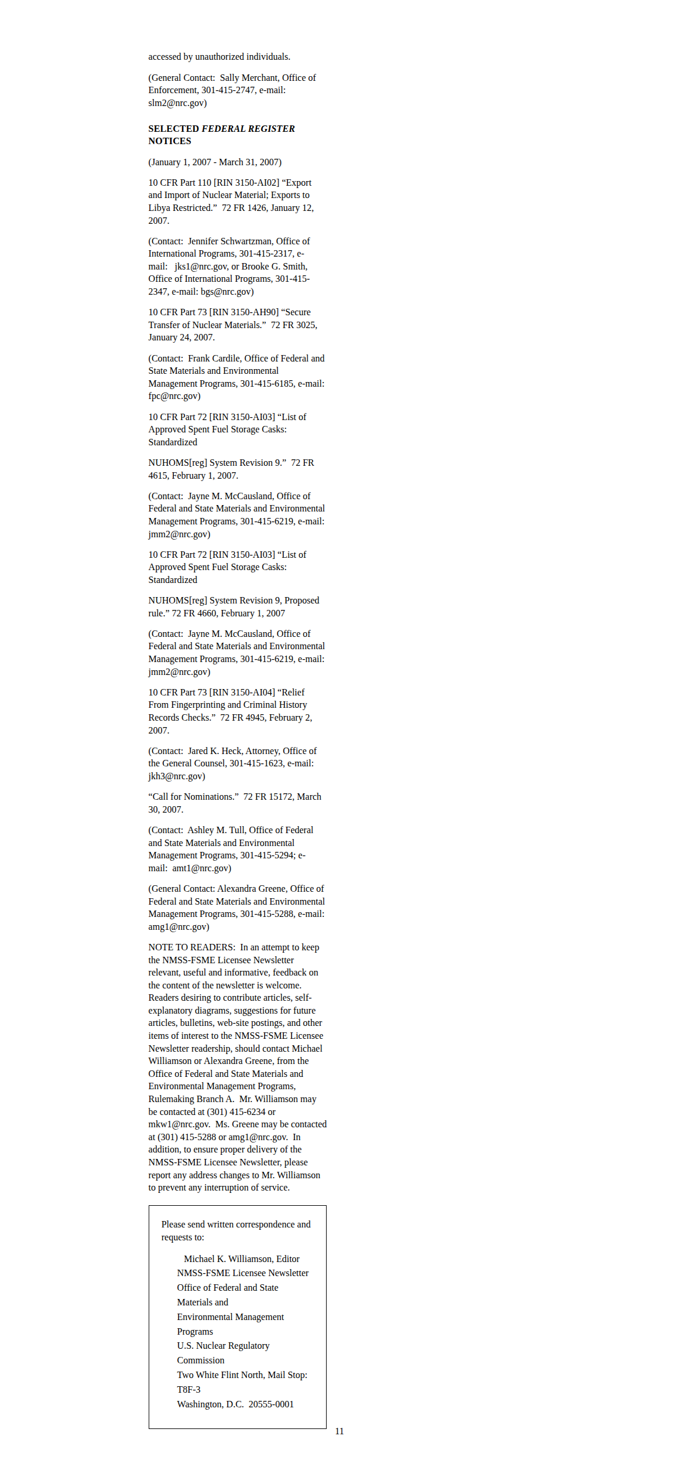accessed by unauthorized individuals.
(General Contact: Sally Merchant, Office of Enforcement, 301-415-2747, e-mail: slm2@nrc.gov)
SELECTED FEDERAL REGISTER NOTICES
(January 1, 2007 - March 31, 2007)
10 CFR Part 110 [RIN 3150-AI02] “Export and Import of Nuclear Material; Exports to Libya Restricted.” 72 FR 1426, January 12, 2007.
(Contact: Jennifer Schwartzman, Office of International Programs, 301-415-2317, e-mail: jks1@nrc.gov, or Brooke G. Smith, Office of International Programs, 301-415-2347, e-mail: bgs@nrc.gov)
10 CFR Part 73 [RIN 3150-AH90] “Secure Transfer of Nuclear Materials.” 72 FR 3025, January 24, 2007.
(Contact: Frank Cardile, Office of Federal and State Materials and Environmental Management Programs, 301-415-6185, e-mail: fpc@nrc.gov)
10 CFR Part 72 [RIN 3150-AI03] “List of Approved Spent Fuel Storage Casks: Standardized
NUHOMS[reg] System Revision 9.” 72 FR 4615, February 1, 2007.
(Contact: Jayne M. McCausland, Office of Federal and State Materials and Environmental Management Programs, 301-415-6219, e-mail: jmm2@nrc.gov)
10 CFR Part 72 [RIN 3150-AI03] “List of Approved Spent Fuel Storage Casks: Standardized
NUHOMS[reg] System Revision 9, Proposed rule.” 72 FR 4660, February 1, 2007
(Contact: Jayne M. McCausland, Office of Federal and State Materials and Environmental Management Programs, 301-415-6219, e-mail: jmm2@nrc.gov)
10 CFR Part 73 [RIN 3150-AI04] “Relief From Fingerprinting and Criminal History Records Checks.” 72 FR 4945, February 2, 2007.
(Contact: Jared K. Heck, Attorney, Office of the General Counsel, 301-415-1623, e-mail: jkh3@nrc.gov)
“Call for Nominations.” 72 FR 15172, March 30, 2007.
(Contact: Ashley M. Tull, Office of Federal and State Materials and Environmental Management Programs, 301-415-5294; e-mail: amt1@nrc.gov)
(General Contact: Alexandra Greene, Office of Federal and State Materials and Environmental Management Programs, 301-415-5288, e-mail: amg1@nrc.gov)
NOTE TO READERS: In an attempt to keep the NMSS-FSME Licensee Newsletter relevant, useful and informative, feedback on the content of the newsletter is welcome. Readers desiring to contribute articles, self-explanatory diagrams, suggestions for future articles, bulletins, web-site postings, and other items of interest to the NMSS-FSME Licensee Newsletter readership, should contact Michael Williamson or Alexandra Greene, from the Office of Federal and State Materials and Environmental Management Programs, Rulemaking Branch A. Mr. Williamson may be contacted at (301) 415-6234 or mkw1@nrc.gov. Ms. Greene may be contacted at (301) 415-5288 or amg1@nrc.gov. In addition, to ensure proper delivery of the NMSS-FSME Licensee Newsletter, please report any address changes to Mr. Williamson to prevent any interruption of service.
Please send written correspondence and requests to:
Michael K. Williamson, Editor NMSS-FSME Licensee Newsletter Office of Federal and State Materials and Environmental Management Programs U.S. Nuclear Regulatory Commission Two White Flint North, Mail Stop: T8F-3 Washington, D.C. 20555-0001
11